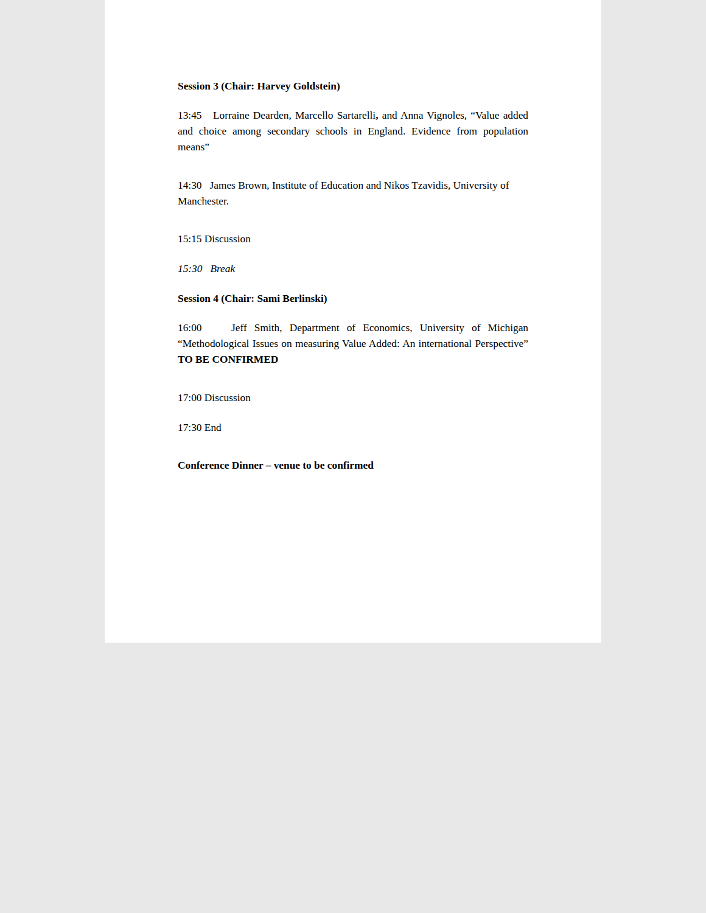Session 3 (Chair: Harvey Goldstein)
13:45 Lorraine Dearden, Marcello Sartarelli, and Anna Vignoles, “Value added and choice among secondary schools in England. Evidence from population means”
14:30 James Brown, Institute of Education and Nikos Tzavidis, University of Manchester.
15:15 Discussion
15:30 Break
Session 4 (Chair: Sami Berlinski)
16:00 Jeff Smith, Department of Economics, University of Michigan “Methodological Issues on measuring Value Added: An international Perspective” TO BE CONFIRMED
17:00 Discussion
17:30 End
Conference Dinner – venue to be confirmed